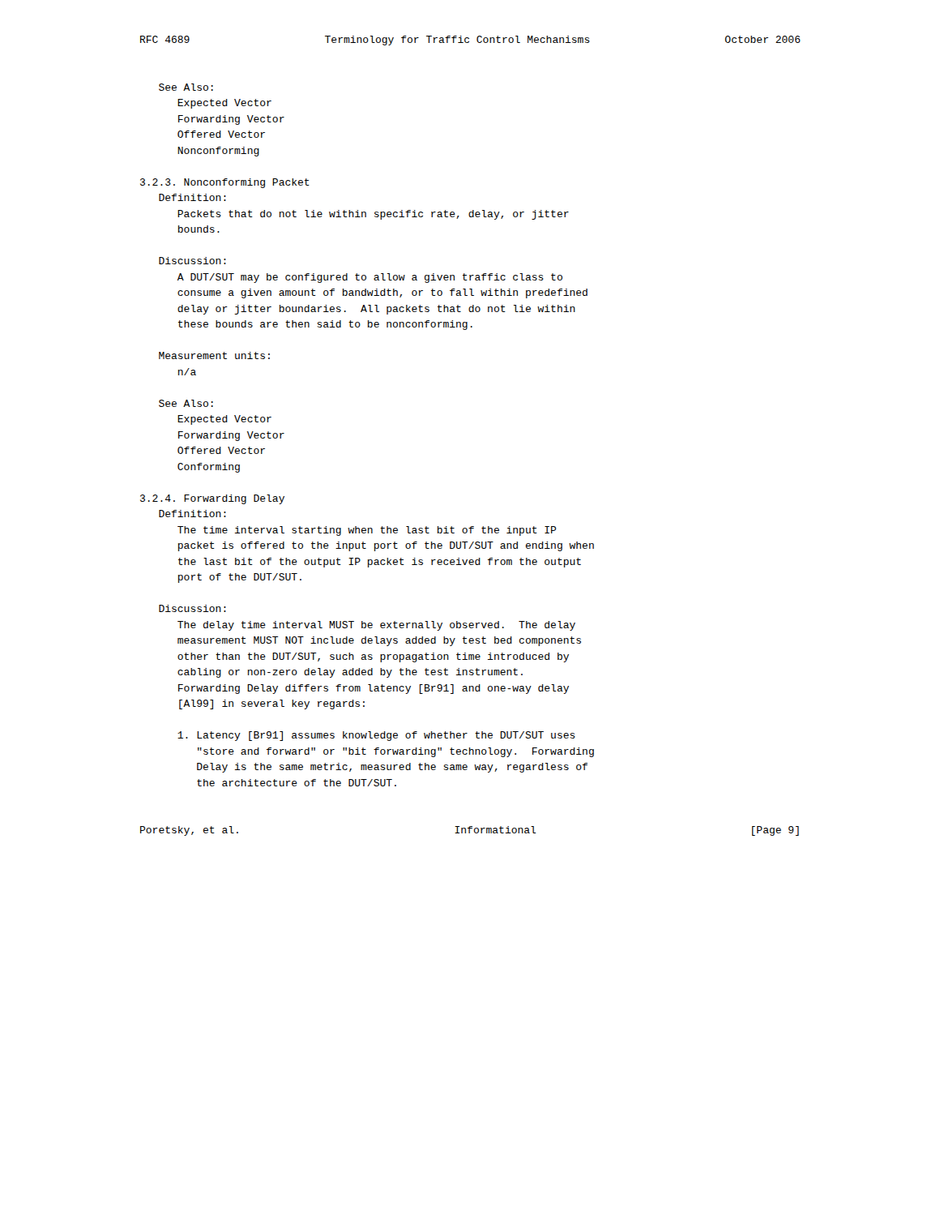RFC 4689 Terminology for Traffic Control Mechanisms October 2006
   See Also:
      Expected Vector
      Forwarding Vector
      Offered Vector
      Nonconforming
3.2.3. Nonconforming Packet
   Definition:
      Packets that do not lie within specific rate, delay, or jitter
      bounds.

   Discussion:
      A DUT/SUT may be configured to allow a given traffic class to
      consume a given amount of bandwidth, or to fall within predefined
      delay or jitter boundaries.  All packets that do not lie within
      these bounds are then said to be nonconforming.

   Measurement units:
      n/a

   See Also:
      Expected Vector
      Forwarding Vector
      Offered Vector
      Conforming
3.2.4. Forwarding Delay
   Definition:
      The time interval starting when the last bit of the input IP
      packet is offered to the input port of the DUT/SUT and ending when
      the last bit of the output IP packet is received from the output
      port of the DUT/SUT.

   Discussion:
      The delay time interval MUST be externally observed.  The delay
      measurement MUST NOT include delays added by test bed components
      other than the DUT/SUT, such as propagation time introduced by
      cabling or non-zero delay added by the test instrument.
      Forwarding Delay differs from latency [Br91] and one-way delay
      [Al99] in several key regards:

      1. Latency [Br91] assumes knowledge of whether the DUT/SUT uses
         "store and forward" or "bit forwarding" technology.  Forwarding
         Delay is the same metric, measured the same way, regardless of
         the architecture of the DUT/SUT.
Poretsky, et al. Informational [Page 9]